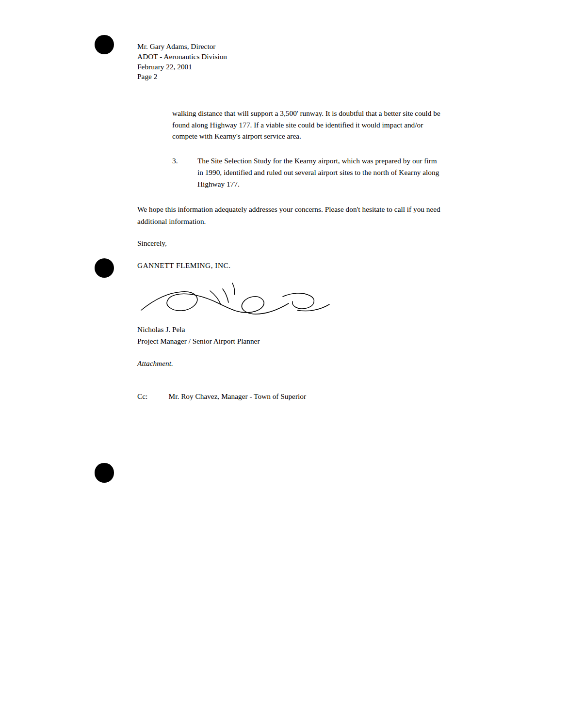Mr. Gary Adams, Director
ADOT - Aeronautics Division
February 22, 2001
Page 2
walking distance that will support a 3,500' runway. It is doubtful that a better site could be found along Highway 177. If a viable site could be identified it would impact and/or compete with Kearny's airport service area.
3.
The Site Selection Study for the Kearny airport, which was prepared by our firm in 1990, identified and ruled out several airport sites to the north of Kearny along Highway 177.
We hope this information adequately addresses your concerns. Please don't hesitate to call if you need additional information.
Sincerely,
GANNETT FLEMING, INC.
Nicholas J. Pela
Project Manager / Senior Airport Planner
Attachment.
Cc:
Mr. Roy Chavez, Manager - Town of Superior